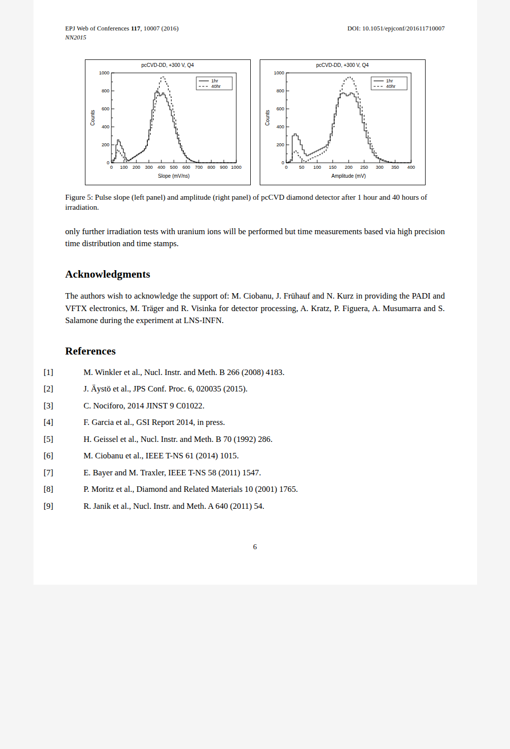EPJ Web of Conferences 117, 10007 (2016)
DOI: 10.1051/epjconf/201611710007
NN2015
pcCVD-DD, +300 V, Q4
0 200 400 600 800 1000 0 100 200 300 400 500 600 700 800 900 1000 Slope (mV/ns) Counts 1hr 40hr
pcCVD-DD, +300 V, Q4
0 200 400 600 800 1000 0 50 100 150 200 250 300 350 400 Amplitude (mV) Counts 1hr 40hr
Figure 5: Pulse slope (left panel) and amplitude (right panel) of pcCVD diamond detector after 1 hour and 40 hours of irradiation.
only further irradiation tests with uranium ions will be performed but time measurements based via high precision time distribution and time stamps.
Acknowledgments
The authors wish to acknowledge the support of: M. Ciobanu, J. Frühauf and N. Kurz in providing the PADI and VFTX electronics, M. Träger and R. Visinka for detector processing, A. Kratz, P. Figuera, A. Musumarra and S. Salamone during the experiment at LNS-INFN.
References
[1] M. Winkler et al., Nucl. Instr. and Meth. B 266 (2008) 4183.
[2] J. Äystö et al., JPS Conf. Proc. 6, 020035 (2015).
[3] C. Nociforo, 2014 JINST 9 C01022.
[4] F. Garcia et al., GSI Report 2014, in press.
[5] H. Geissel et al., Nucl. Instr. and Meth. B 70 (1992) 286.
[6] M. Ciobanu et al., IEEE T-NS 61 (2014) 1015.
[7] E. Bayer and M. Traxler, IEEE T-NS 58 (2011) 1547.
[8] P. Moritz et al., Diamond and Related Materials 10 (2001) 1765.
[9] R. Janik et al., Nucl. Instr. and Meth. A 640 (2011) 54.
6